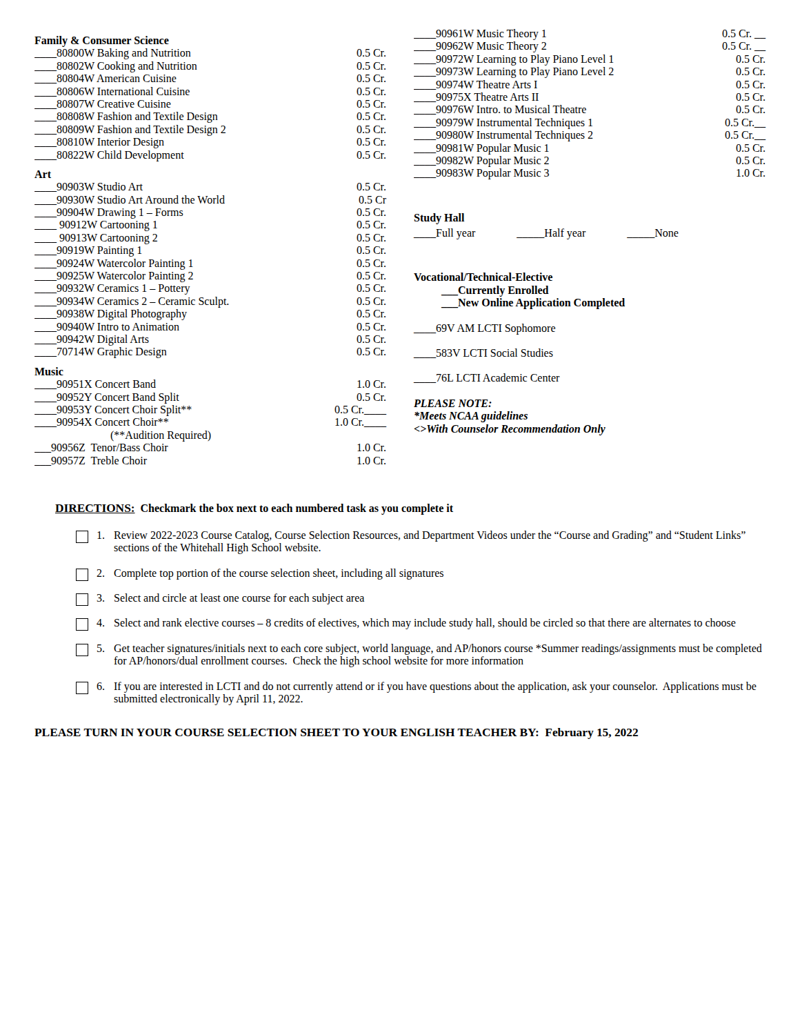Family & Consumer Science
____80800W Baking and Nutrition 0.5 Cr.
____80802W Cooking and Nutrition 0.5 Cr.
____80804W American Cuisine 0.5 Cr.
____80806W International Cuisine 0.5 Cr.
____80807W Creative Cuisine 0.5 Cr.
____80808W Fashion and Textile Design 0.5 Cr.
____80809W Fashion and Textile Design 20.5 Cr.
____80810W Interior Design 0.5 Cr.
____80822W Child Development 0.5 Cr.
Art
____90903W Studio Art 0.5 Cr.
____90930W Studio Art Around the World 0.5 Cr
____90904W Drawing 1 – Forms 0.5 Cr.
____ 90912W Cartooning 10.5 Cr.
____ 90913W Cartooning 20.5 Cr.
____90919W Painting 10.5 Cr.
____90924W Watercolor Painting 10.5 Cr.
____90925W Watercolor Painting 20.5 Cr.
____90932W Ceramics 1 – Pottery 0.5 Cr.
____90934W Ceramics 2 – Ceramic Sculpt. 0.5 Cr.
____90938W Digital Photography 0.5 Cr.
____90940W Intro to Animation 0.5 Cr.
____90942W Digital Arts 0.5 Cr.
____70714W Graphic Design 0.5 Cr.
Music
____90951X Concert Band 1.0 Cr.
____90952Y Concert Band Split 0.5 Cr.
____90953Y Concert Choir Split**0.5 Cr.____
____90954X Concert Choir**1.0 Cr.____
(**Audition Required)
___90956Z Tenor/Bass Choir 1.0 Cr.
___90957Z Treble Choir 1.0 Cr.
____90961W Music Theory 10.5 Cr. __
____90962W Music Theory 20.5 Cr. __
____90972W Learning to Play Piano Level 10.5 Cr.
____90973W Learning to Play Piano Level 20.5 Cr.
____90974W Theatre Arts I 0.5 Cr.
____90975X Theatre Arts II 0.5 Cr.
____90976W Intro. to Musical Theatre 0.5 Cr.
____90979W Instrumental Techniques 10.5 Cr.__
____90980W Instrumental Techniques 20.5 Cr.__
____90981W Popular Music 10.5 Cr.
____90982W Popular Music 20.5 Cr.
____90983W Popular Music 31.0 Cr.
Study Hall
____Full year _____Half year _____None
Vocational/Technical-Elective
___Currently Enrolled
___New Online Application Completed
____69V AM LCTI Sophomore
____583V LCTI Social Studies
____76L LCTI Academic Center
PLEASE NOTE:
*Meets NCAA guidelines
<>With Counselor Recommendation Only
DIRECTIONS: Checkmark the box next to each numbered task as you complete it
Review 2022-2023 Course Catalog, Course Selection Resources, and Department Videos under the “Course and Grading” and “Student Links” sections of the Whitehall High School website.
Complete top portion of the course selection sheet, including all signatures
Select and circle at least one course for each subject area
Select and rank elective courses – 8 credits of electives, which may include study hall, should be circled so that there are alternates to choose
Get teacher signatures/initials next to each core subject, world language, and AP/honors course *Summer readings/assignments must be completed for AP/honors/dual enrollment courses. Check the high school website for more information
If you are interested in LCTI and do not currently attend or if you have questions about the application, ask your counselor. Applications must be submitted electronically by April 11, 2022.
PLEASE TURN IN YOUR COURSE SELECTION SHEET TO YOUR ENGLISH TEACHER BY: February 15, 2022